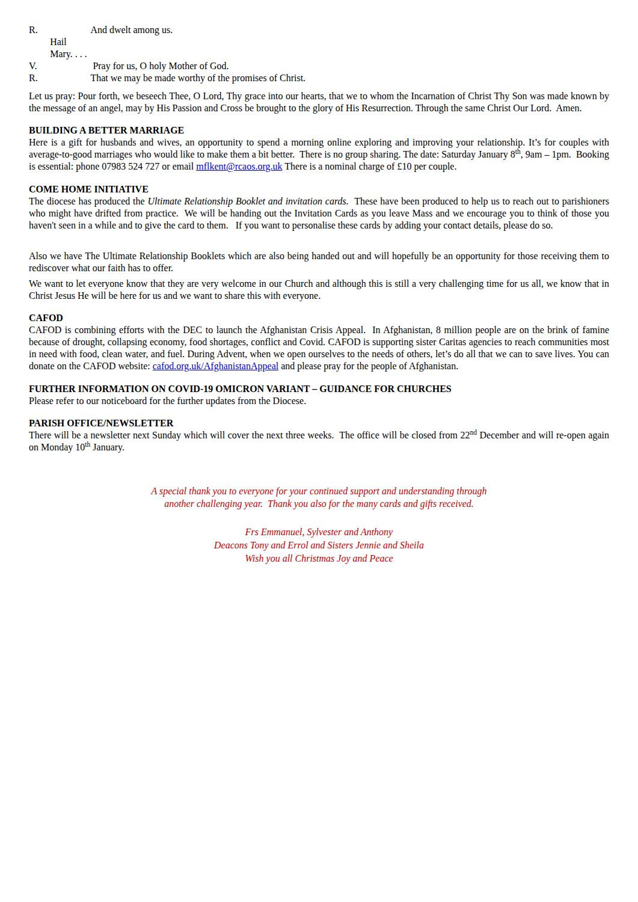R. And dwelt among us.
Hail Mary. . . .
V. Pray for us, O holy Mother of God.
R. That we may be made worthy of the promises of Christ.
Let us pray: Pour forth, we beseech Thee, O Lord, Thy grace into our hearts, that we to whom the Incarnation of Christ Thy Son was made known by the message of an angel, may by His Passion and Cross be brought to the glory of His Resurrection. Through the same Christ Our Lord. Amen.
BUILDING A BETTER MARRIAGE
Here is a gift for husbands and wives, an opportunity to spend a morning online exploring and improving your relationship. It’s for couples with average-to-good marriages who would like to make them a bit better. There is no group sharing. The date: Saturday January 8th, 9am – 1pm. Booking is essential: phone 07983 524 727 or email mflkent@rcaos.org.uk There is a nominal charge of £10 per couple.
COME HOME INITIATIVE
The diocese has produced the Ultimate Relationship Booklet and invitation cards. These have been produced to help us to reach out to parishioners who might have drifted from practice. We will be handing out the Invitation Cards as you leave Mass and we encourage you to think of those you haven't seen in a while and to give the card to them. If you want to personalise these cards by adding your contact details, please do so.
Also we have The Ultimate Relationship Booklets which are also being handed out and will hopefully be an opportunity for those receiving them to rediscover what our faith has to offer.
We want to let everyone know that they are very welcome in our Church and although this is still a very challenging time for us all, we know that in Christ Jesus He will be here for us and we want to share this with everyone.
CAFOD
CAFOD is combining efforts with the DEC to launch the Afghanistan Crisis Appeal. In Afghanistan, 8 million people are on the brink of famine because of drought, collapsing economy, food shortages, conflict and Covid. CAFOD is supporting sister Caritas agencies to reach communities most in need with food, clean water, and fuel. During Advent, when we open ourselves to the needs of others, let’s do all that we can to save lives. You can donate on the CAFOD website: cafod.org.uk/AfghanistanAppeal and please pray for the people of Afghanistan.
FURTHER INFORMATION ON COVID-19 OMICRON VARIANT – GUIDANCE FOR CHURCHES
Please refer to our noticeboard for the further updates from the Diocese.
PARISH OFFICE/NEWSLETTER
There will be a newsletter next Sunday which will cover the next three weeks. The office will be closed from 22nd December and will re-open again on Monday 10th January.
A special thank you to everyone for your continued support and understanding through
another challenging year. Thank you also for the many cards and gifts received.
Frs Emmanuel, Sylvester and Anthony
Deacons Tony and Errol and Sisters Jennie and Sheila
Wish you all Christmas Joy and Peace